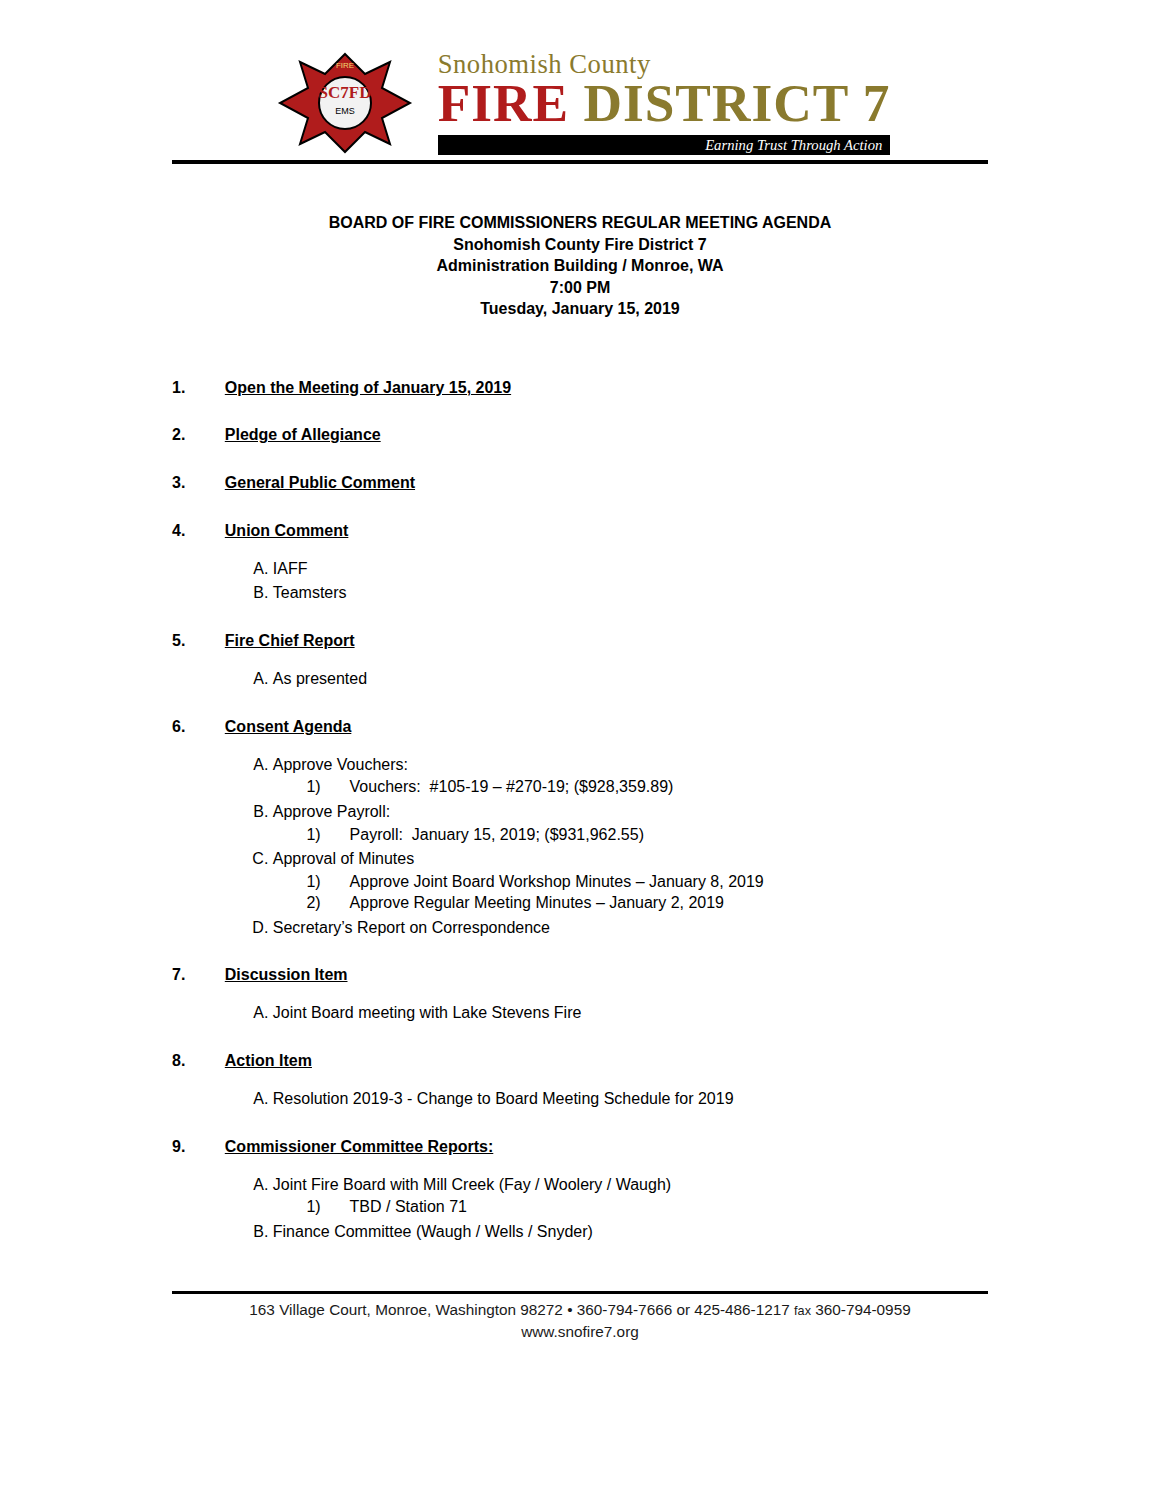SC7FD EMS FIRE
Snohomish County
FIRE DISTRICT 7
Earning Trust Through Action
BOARD OF FIRE COMMISSIONERS REGULAR MEETING AGENDA Snohomish County Fire District 7 Administration Building / Monroe, WA 7:00 PM Tuesday, January 15, 2019
Open the Meeting of January 15, 2019
Pledge of Allegiance
General Public Comment
Union Comment
IAFF
Teamsters
Fire Chief Report
As presented
Consent Agenda
Approve Vouchers:
Vouchers: #105-19 – #270-19; ($928,359.89)
Approve Payroll:
Payroll: January 15, 2019; ($931,962.55)
Approval of Minutes
Approve Joint Board Workshop Minutes – January 8, 2019
Approve Regular Meeting Minutes – January 2, 2019
Secretary’s Report on Correspondence
Discussion Item
Joint Board meeting with Lake Stevens Fire
Action Item
Resolution 2019-3 - Change to Board Meeting Schedule for 2019
Commissioner Committee Reports:
Joint Fire Board with Mill Creek (Fay / Woolery / Waugh)
TBD / Station 71
Finance Committee (Waugh / Wells / Snyder)
163 Village Court, Monroe, Washington 98272 • 360-794-7666 or 425-486-1217 fax 360-794-0959
www.snofire7.org